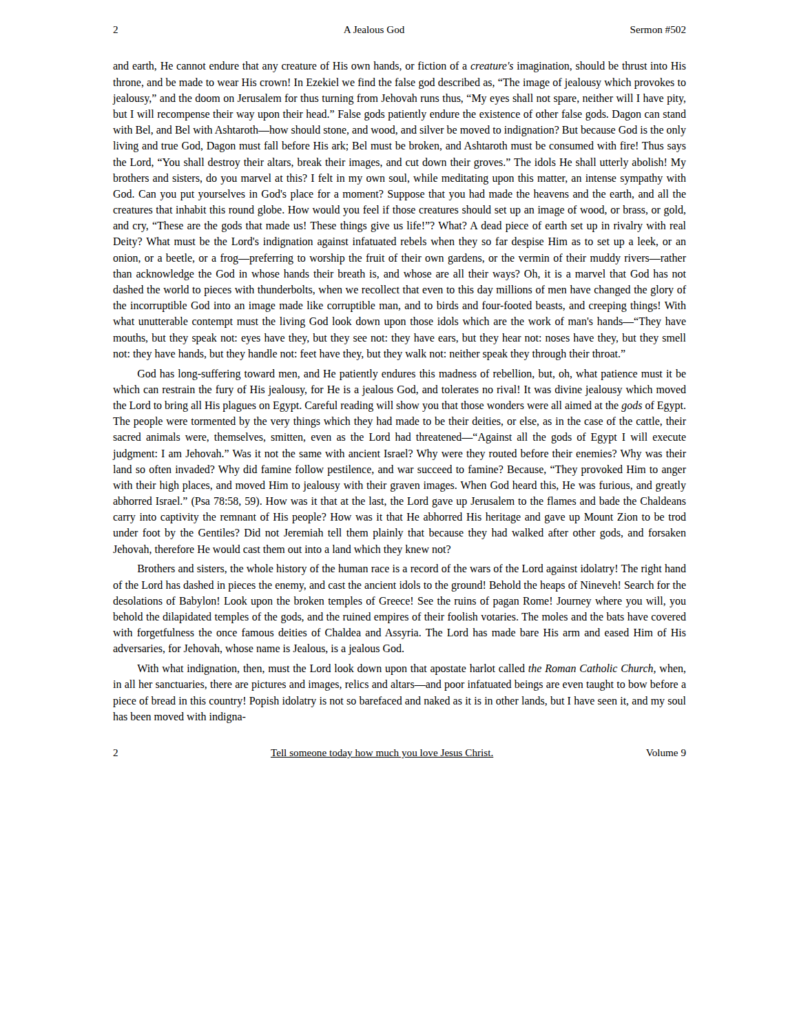2 A Jealous God Sermon #502
and earth, He cannot endure that any creature of His own hands, or fiction of a creature's imagination, should be thrust into His throne, and be made to wear His crown! In Ezekiel we find the false god described as, “The image of jealousy which provokes to jealousy,” and the doom on Jerusalem for thus turning from Jehovah runs thus, “My eyes shall not spare, neither will I have pity, but I will recompense their way upon their head.” False gods patiently endure the existence of other false gods. Dagon can stand with Bel, and Bel with Ashtaroth—how should stone, and wood, and silver be moved to indignation? But because God is the only living and true God, Dagon must fall before His ark; Bel must be broken, and Ashtaroth must be consumed with fire! Thus says the Lord, “You shall destroy their altars, break their images, and cut down their groves.” The idols He shall utterly abolish! My brothers and sisters, do you marvel at this? I felt in my own soul, while meditating upon this matter, an intense sympathy with God. Can you put yourselves in God's place for a moment? Suppose that you had made the heavens and the earth, and all the creatures that inhabit this round globe. How would you feel if those creatures should set up an image of wood, or brass, or gold, and cry, “These are the gods that made us! These things give us life!”? What? A dead piece of earth set up in rivalry with real Deity? What must be the Lord's indignation against infatuated rebels when they so far despise Him as to set up a leek, or an onion, or a beetle, or a frog—preferring to worship the fruit of their own gardens, or the vermin of their muddy rivers—rather than acknowledge the God in whose hands their breath is, and whose are all their ways? Oh, it is a marvel that God has not dashed the world to pieces with thunderbolts, when we recollect that even to this day millions of men have changed the glory of the incorruptible God into an image made like corruptible man, and to birds and four-footed beasts, and creeping things! With what unutterable contempt must the living God look down upon those idols which are the work of man's hands—“They have mouths, but they speak not: eyes have they, but they see not: they have ears, but they hear not: noses have they, but they smell not: they have hands, but they handle not: feet have they, but they walk not: neither speak they through their throat.”
God has long-suffering toward men, and He patiently endures this madness of rebellion, but, oh, what patience must it be which can restrain the fury of His jealousy, for He is a jealous God, and tolerates no rival! It was divine jealousy which moved the Lord to bring all His plagues on Egypt. Careful reading will show you that those wonders were all aimed at the gods of Egypt. The people were tormented by the very things which they had made to be their deities, or else, as in the case of the cattle, their sacred animals were, themselves, smitten, even as the Lord had threatened—“Against all the gods of Egypt I will execute judgment: I am Jehovah.” Was it not the same with ancient Israel? Why were they routed before their enemies? Why was their land so often invaded? Why did famine follow pestilence, and war succeed to famine? Because, “They provoked Him to anger with their high places, and moved Him to jealousy with their graven images. When God heard this, He was furious, and greatly abhorred Israel.” (Psa 78:58, 59). How was it that at the last, the Lord gave up Jerusalem to the flames and bade the Chaldeans carry into captivity the remnant of His people? How was it that He abhorred His heritage and gave up Mount Zion to be trod under foot by the Gentiles? Did not Jeremiah tell them plainly that because they had walked after other gods, and forsaken Jehovah, therefore He would cast them out into a land which they knew not?
Brothers and sisters, the whole history of the human race is a record of the wars of the Lord against idolatry! The right hand of the Lord has dashed in pieces the enemy, and cast the ancient idols to the ground! Behold the heaps of Nineveh! Search for the desolations of Babylon! Look upon the broken temples of Greece! See the ruins of pagan Rome! Journey where you will, you behold the dilapidated temples of the gods, and the ruined empires of their foolish votaries. The moles and the bats have covered with forgetfulness the once famous deities of Chaldea and Assyria. The Lord has made bare His arm and eased Him of His adversaries, for Jehovah, whose name is Jealous, is a jealous God.
With what indignation, then, must the Lord look down upon that apostate harlot called the Roman Catholic Church, when, in all her sanctuaries, there are pictures and images, relics and altars—and poor infatuated beings are even taught to bow before a piece of bread in this country! Popish idolatry is not so barefaced and naked as it is in other lands, but I have seen it, and my soul has been moved with indigna-
2 Tell someone today how much you love Jesus Christ. Volume 9